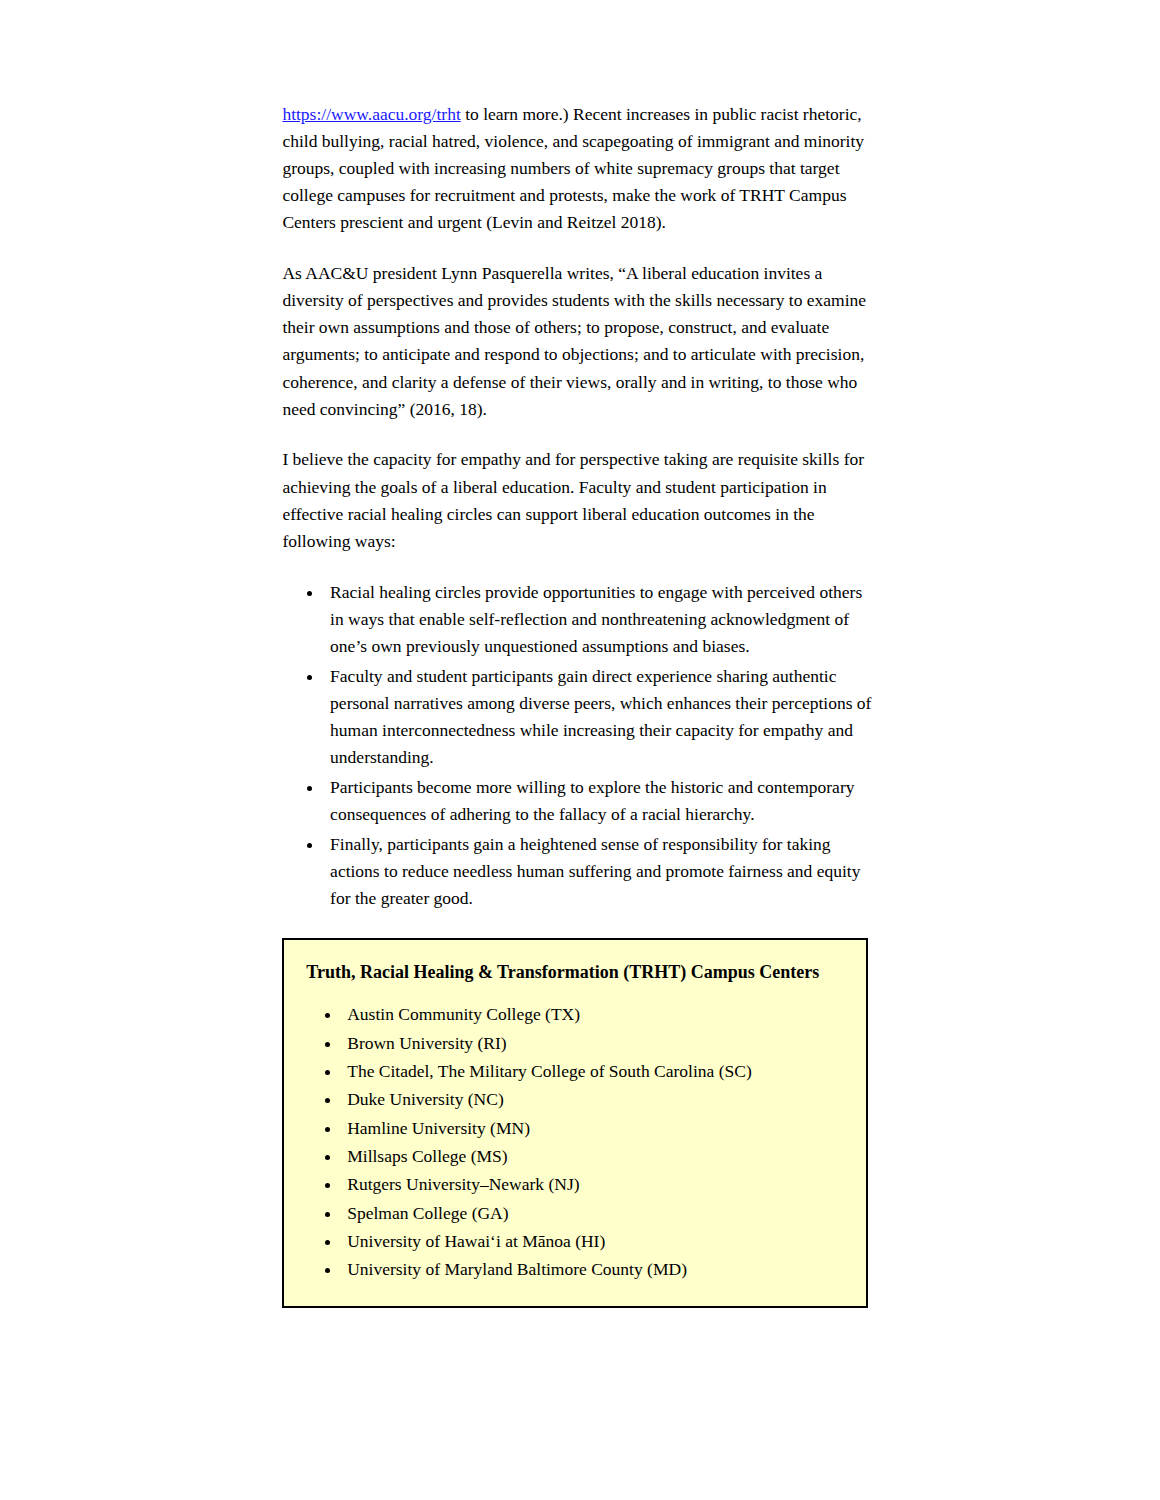https://www.aacu.org/trht to learn more.) Recent increases in public racist rhetoric, child bullying, racial hatred, violence, and scapegoating of immigrant and minority groups, coupled with increasing numbers of white supremacy groups that target college campuses for recruitment and protests, make the work of TRHT Campus Centers prescient and urgent (Levin and Reitzel 2018).
As AAC&U president Lynn Pasquerella writes, “A liberal education invites a diversity of perspectives and provides students with the skills necessary to examine their own assumptions and those of others; to propose, construct, and evaluate arguments; to anticipate and respond to objections; and to articulate with precision, coherence, and clarity a defense of their views, orally and in writing, to those who need convincing” (2016, 18).
I believe the capacity for empathy and for perspective taking are requisite skills for achieving the goals of a liberal education. Faculty and student participation in effective racial healing circles can support liberal education outcomes in the following ways:
Racial healing circles provide opportunities to engage with perceived others in ways that enable self-reflection and nonthreatening acknowledgment of one’s own previously unquestioned assumptions and biases.
Faculty and student participants gain direct experience sharing authentic personal narratives among diverse peers, which enhances their perceptions of human interconnectedness while increasing their capacity for empathy and understanding.
Participants become more willing to explore the historic and contemporary consequences of adhering to the fallacy of a racial hierarchy.
Finally, participants gain a heightened sense of responsibility for taking actions to reduce needless human suffering and promote fairness and equity for the greater good.
Truth, Racial Healing & Transformation (TRHT) Campus Centers
Austin Community College (TX)
Brown University (RI)
The Citadel, The Military College of South Carolina (SC)
Duke University (NC)
Hamline University (MN)
Millsaps College (MS)
Rutgers University–Newark (NJ)
Spelman College (GA)
University of Hawai‘i at Mānoa (HI)
University of Maryland Baltimore County (MD)